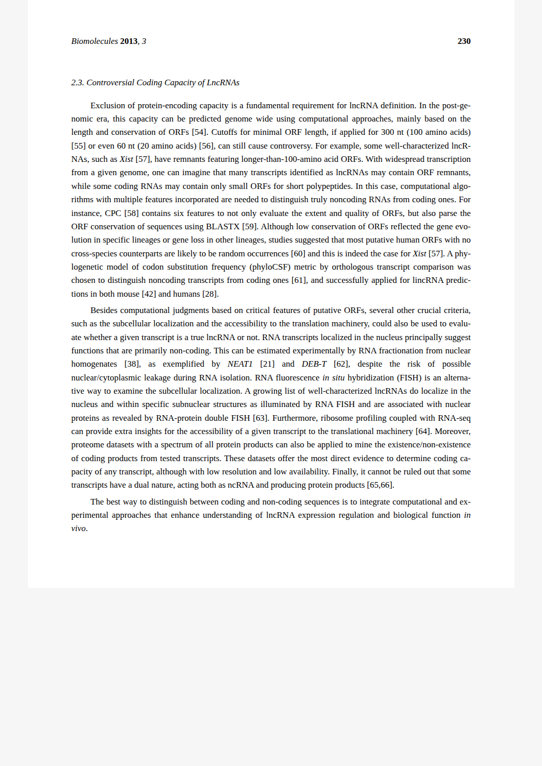Biomolecules 2013, 3 230
2.3. Controversial Coding Capacity of LncRNAs
Exclusion of protein-encoding capacity is a fundamental requirement for lncRNA definition. In the post-genomic era, this capacity can be predicted genome wide using computational approaches, mainly based on the length and conservation of ORFs [54]. Cutoffs for minimal ORF length, if applied for 300 nt (100 amino acids) [55] or even 60 nt (20 amino acids) [56], can still cause controversy. For example, some well-characterized lncRNAs, such as Xist [57], have remnants featuring longer-than-100-amino acid ORFs. With widespread transcription from a given genome, one can imagine that many transcripts identified as lncRNAs may contain ORF remnants, while some coding RNAs may contain only small ORFs for short polypeptides. In this case, computational algorithms with multiple features incorporated are needed to distinguish truly noncoding RNAs from coding ones. For instance, CPC [58] contains six features to not only evaluate the extent and quality of ORFs, but also parse the ORF conservation of sequences using BLASTX [59]. Although low conservation of ORFs reflected the gene evolution in specific lineages or gene loss in other lineages, studies suggested that most putative human ORFs with no cross-species counterparts are likely to be random occurrences [60] and this is indeed the case for Xist [57]. A phylogenetic model of codon substitution frequency (phyloCSF) metric by orthologous transcript comparison was chosen to distinguish noncoding transcripts from coding ones [61], and successfully applied for lincRNA predictions in both mouse [42] and humans [28].
Besides computational judgments based on critical features of putative ORFs, several other crucial criteria, such as the subcellular localization and the accessibility to the translation machinery, could also be used to evaluate whether a given transcript is a true lncRNA or not. RNA transcripts localized in the nucleus principally suggest functions that are primarily non-coding. This can be estimated experimentally by RNA fractionation from nuclear homogenates [38], as exemplified by NEAT1 [21] and DEB-T [62], despite the risk of possible nuclear/cytoplasmic leakage during RNA isolation. RNA fluorescence in situ hybridization (FISH) is an alternative way to examine the subcellular localization. A growing list of well-characterized lncRNAs do localize in the nucleus and within specific subnuclear structures as illuminated by RNA FISH and are associated with nuclear proteins as revealed by RNA-protein double FISH [63]. Furthermore, ribosome profiling coupled with RNA-seq can provide extra insights for the accessibility of a given transcript to the translational machinery [64]. Moreover, proteome datasets with a spectrum of all protein products can also be applied to mine the existence/non-existence of coding products from tested transcripts. These datasets offer the most direct evidence to determine coding capacity of any transcript, although with low resolution and low availability. Finally, it cannot be ruled out that some transcripts have a dual nature, acting both as ncRNA and producing protein products [65,66].
The best way to distinguish between coding and non-coding sequences is to integrate computational and experimental approaches that enhance understanding of lncRNA expression regulation and biological function in vivo.